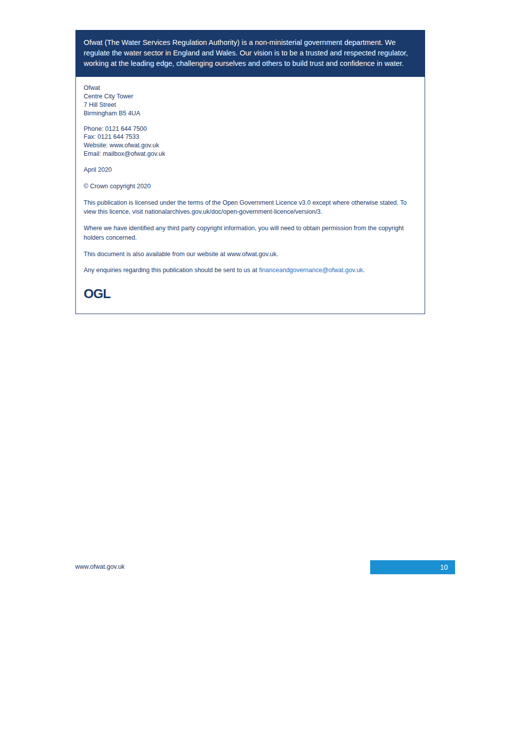Ofwat (The Water Services Regulation Authority) is a non-ministerial government department. We regulate the water sector in England and Wales. Our vision is to be a trusted and respected regulator, working at the leading edge, challenging ourselves and others to build trust and confidence in water.
Ofwat
Centre City Tower
7 Hill Street
Birmingham B5 4UA
Phone: 0121 644 7500
Fax: 0121 644 7533
Website: www.ofwat.gov.uk
Email: mailbox@ofwat.gov.uk
April 2020
© Crown copyright 2020
This publication is licensed under the terms of the Open Government Licence v3.0 except where otherwise stated. To view this licence, visit nationalarchives.gov.uk/doc/open-government-licence/version/3.
Where we have identified any third party copyright information, you will need to obtain permission from the copyright holders concerned.
This document is also available from our website at www.ofwat.gov.uk.
Any enquiries regarding this publication should be sent to us at financeandgovernance@ofwat.gov.uk.
OGL
www.ofwat.gov.uk
10